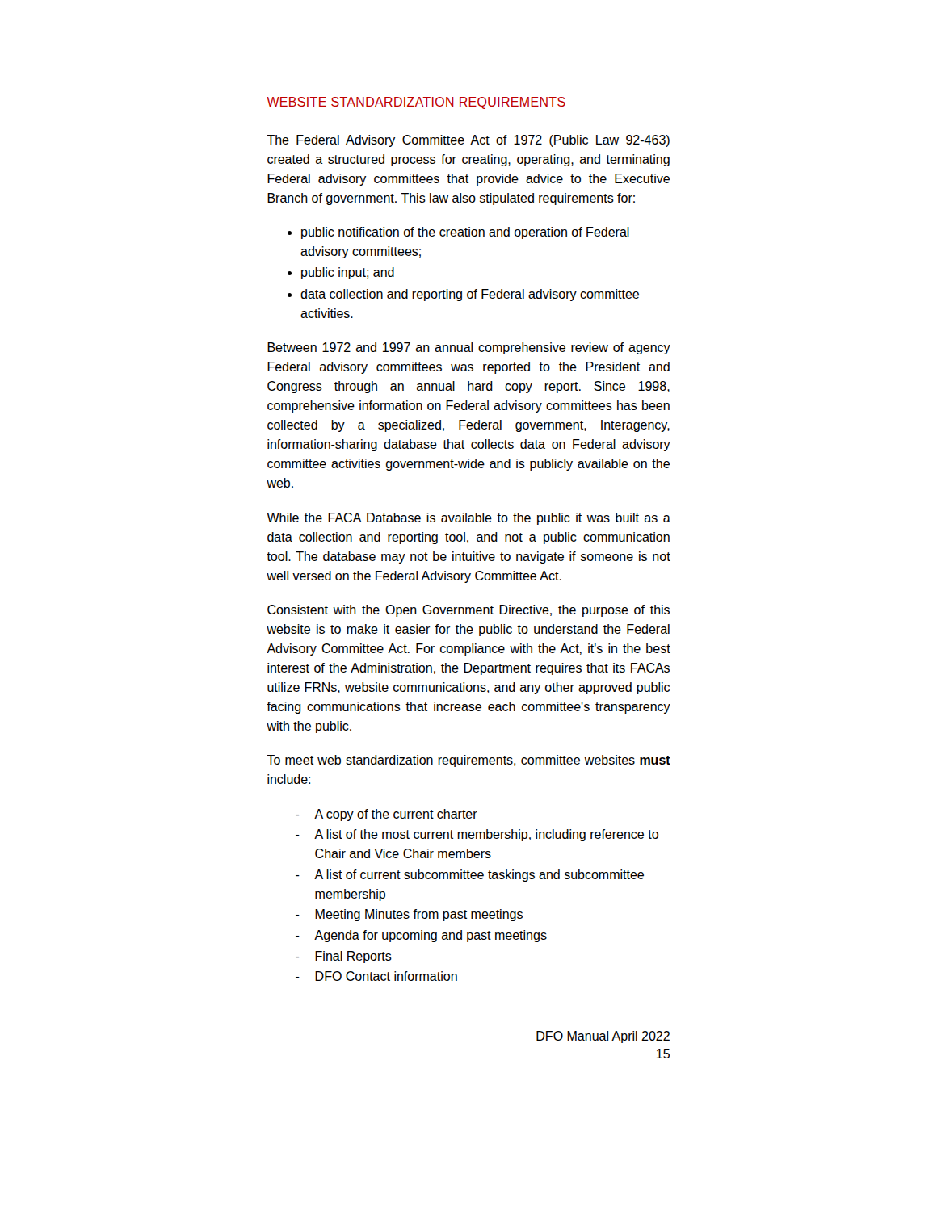WEBSITE STANDARDIZATION REQUIREMENTS
The Federal Advisory Committee Act of 1972 (Public Law 92-463) created a structured process for creating, operating, and terminating Federal advisory committees that provide advice to the Executive Branch of government. This law also stipulated requirements for:
public notification of the creation and operation of Federal advisory committees;
public input; and
data collection and reporting of Federal advisory committee activities.
Between 1972 and 1997 an annual comprehensive review of agency Federal advisory committees was reported to the President and Congress through an annual hard copy report. Since 1998, comprehensive information on Federal advisory committees has been collected by a specialized, Federal government, Interagency, information-sharing database that collects data on Federal advisory committee activities government-wide and is publicly available on the web.
While the FACA Database is available to the public it was built as a data collection and reporting tool, and not a public communication tool. The database may not be intuitive to navigate if someone is not well versed on the Federal Advisory Committee Act.
Consistent with the Open Government Directive, the purpose of this website is to make it easier for the public to understand the Federal Advisory Committee Act. For compliance with the Act, it's in the best interest of the Administration, the Department requires that its FACAs utilize FRNs, website communications, and any other approved public facing communications that increase each committee's transparency with the public.
To meet web standardization requirements, committee websites must include:
A copy of the current charter
A list of the most current membership, including reference to Chair and Vice Chair members
A list of current subcommittee taskings and subcommittee membership
Meeting Minutes from past meetings
Agenda for upcoming and past meetings
Final Reports
DFO Contact information
DFO Manual April 2022
15